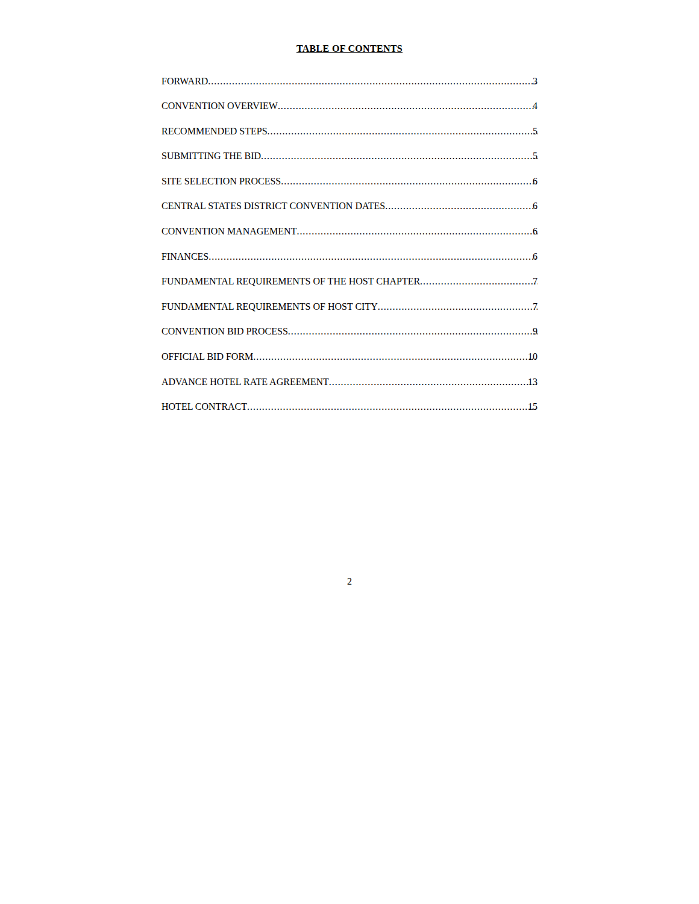TABLE OF CONTENTS
3 FORWARD.................................................................................................................................
4 CONVENTION OVERVIEW.......................................................................................................
5 RECOMMENDED STEPS.............................................................................................................
5 SUBMITTING THE BID.................................................................................................................
6 SITE SELECTION PROCESS.......................................................................................................
6 CENTRAL STATES DISTRICT CONVENTION DATES.............................................................
6 CONVENTION MANAGEMENT................................................................................................
6 FINANCES.................................................................................................................................
7 FUNDAMENTAL REQUIREMENTS OF THE HOST CHAPTER................................................
7 FUNDAMENTAL REQUIREMENTS OF HOST CITY.................................................................
9 CONVENTION BID PROCESS....................................................................................................
10 OFFICIAL BID FORM..................................................................................................................
13 ADVANCE HOTEL RATE AGREEMENT..................................................................................
15 HOTEL CONTRACT.....................................................................................................................
2